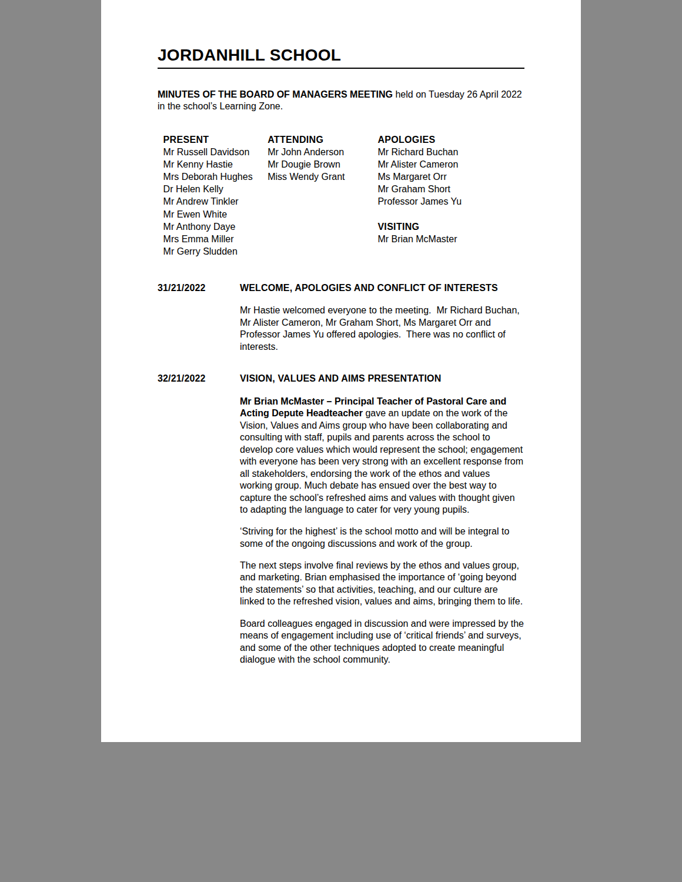JORDANHILL SCHOOL
MINUTES OF THE BOARD OF MANAGERS MEETING held on Tuesday 26 April 2022 in the school’s Learning Zone.
| PRESENT | ATTENDING | APOLOGIES |
| Mr Russell Davidson | Mr John Anderson | Mr Richard Buchan |
| Mr Kenny Hastie | Mr Dougie Brown | Mr Alister Cameron |
| Mrs Deborah Hughes | Miss Wendy Grant | Ms Margaret Orr |
| Dr Helen Kelly | | Mr Graham Short |
| Mr Andrew Tinkler | | Professor James Yu |
| Mr Ewen White | | |
| Mr Anthony Daye | | VISITING |
| Mrs Emma Miller | | Mr Brian McMaster |
| Mr Gerry Sludden | | |
31/21/2022 WELCOME, APOLOGIES AND CONFLICT OF INTERESTS
Mr Hastie welcomed everyone to the meeting. Mr Richard Buchan, Mr Alister Cameron, Mr Graham Short, Ms Margaret Orr and Professor James Yu offered apologies. There was no conflict of interests.
32/21/2022 VISION, VALUES AND AIMS PRESENTATION
Mr Brian McMaster – Principal Teacher of Pastoral Care and Acting Depute Headteacher gave an update on the work of the Vision, Values and Aims group who have been collaborating and consulting with staff, pupils and parents across the school to develop core values which would represent the school; engagement with everyone has been very strong with an excellent response from all stakeholders, endorsing the work of the ethos and values working group. Much debate has ensued over the best way to capture the school’s refreshed aims and values with thought given to adapting the language to cater for very young pupils.
‘Striving for the highest’ is the school motto and will be integral to some of the ongoing discussions and work of the group.
The next steps involve final reviews by the ethos and values group, and marketing. Brian emphasised the importance of ‘going beyond the statements’ so that activities, teaching, and our culture are linked to the refreshed vision, values and aims, bringing them to life.
Board colleagues engaged in discussion and were impressed by the means of engagement including use of ‘critical friends’ and surveys, and some of the other techniques adopted to create meaningful dialogue with the school community.